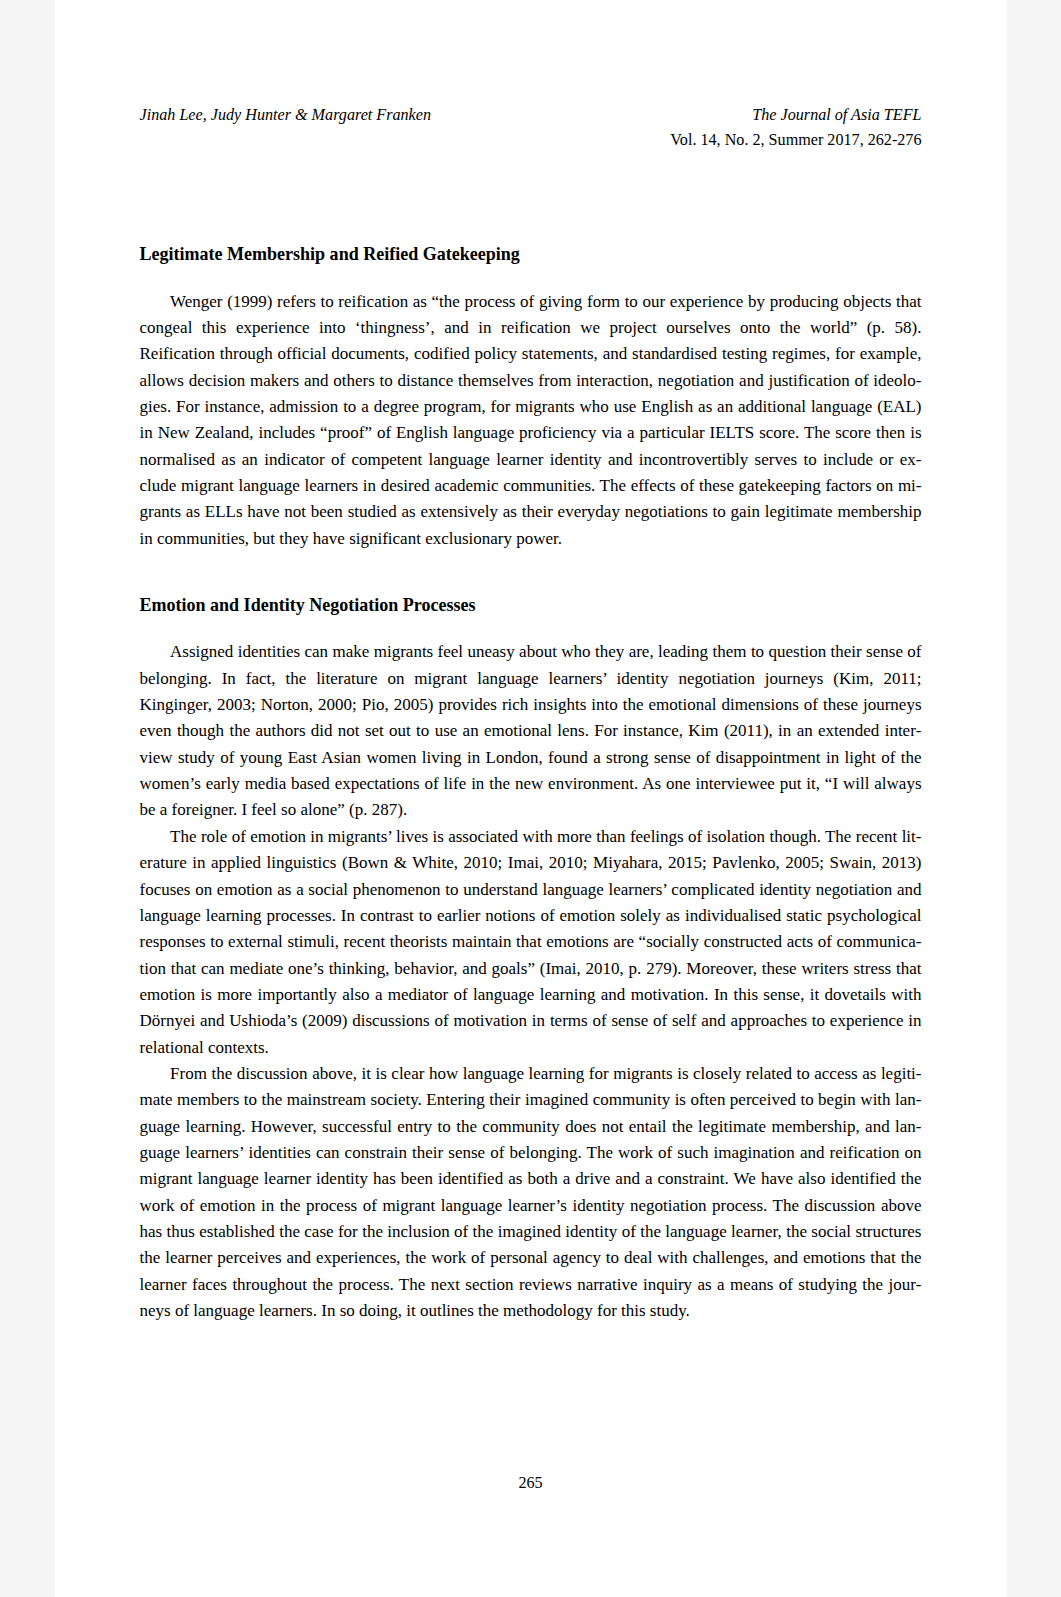Jinah Lee, Judy Hunter & Margaret Franken The Journal of Asia TEFL Vol. 14, No. 2, Summer 2017, 262-276
Legitimate Membership and Reified Gatekeeping
Wenger (1999) refers to reification as “the process of giving form to our experience by producing objects that congeal this experience into ‘thingness’, and in reification we project ourselves onto the world” (p. 58). Reification through official documents, codified policy statements, and standardised testing regimes, for example, allows decision makers and others to distance themselves from interaction, negotiation and justification of ideologies. For instance, admission to a degree program, for migrants who use English as an additional language (EAL) in New Zealand, includes “proof” of English language proficiency via a particular IELTS score. The score then is normalised as an indicator of competent language learner identity and incontrovertibly serves to include or exclude migrant language learners in desired academic communities. The effects of these gatekeeping factors on migrants as ELLs have not been studied as extensively as their everyday negotiations to gain legitimate membership in communities, but they have significant exclusionary power.
Emotion and Identity Negotiation Processes
Assigned identities can make migrants feel uneasy about who they are, leading them to question their sense of belonging. In fact, the literature on migrant language learners’ identity negotiation journeys (Kim, 2011; Kinginger, 2003; Norton, 2000; Pio, 2005) provides rich insights into the emotional dimensions of these journeys even though the authors did not set out to use an emotional lens. For instance, Kim (2011), in an extended interview study of young East Asian women living in London, found a strong sense of disappointment in light of the women’s early media based expectations of life in the new environment. As one interviewee put it, “I will always be a foreigner. I feel so alone” (p. 287).
The role of emotion in migrants’ lives is associated with more than feelings of isolation though. The recent literature in applied linguistics (Bown & White, 2010; Imai, 2010; Miyahara, 2015; Pavlenko, 2005; Swain, 2013) focuses on emotion as a social phenomenon to understand language learners’ complicated identity negotiation and language learning processes. In contrast to earlier notions of emotion solely as individualised static psychological responses to external stimuli, recent theorists maintain that emotions are “socially constructed acts of communication that can mediate one’s thinking, behavior, and goals” (Imai, 2010, p. 279). Moreover, these writers stress that emotion is more importantly also a mediator of language learning and motivation. In this sense, it dovetails with Dörnyei and Ushioda’s (2009) discussions of motivation in terms of sense of self and approaches to experience in relational contexts.
From the discussion above, it is clear how language learning for migrants is closely related to access as legitimate members to the mainstream society. Entering their imagined community is often perceived to begin with language learning. However, successful entry to the community does not entail the legitimate membership, and language learners’ identities can constrain their sense of belonging. The work of such imagination and reification on migrant language learner identity has been identified as both a drive and a constraint. We have also identified the work of emotion in the process of migrant language learner’s identity negotiation process. The discussion above has thus established the case for the inclusion of the imagined identity of the language learner, the social structures the learner perceives and experiences, the work of personal agency to deal with challenges, and emotions that the learner faces throughout the process. The next section reviews narrative inquiry as a means of studying the journeys of language learners. In so doing, it outlines the methodology for this study.
265